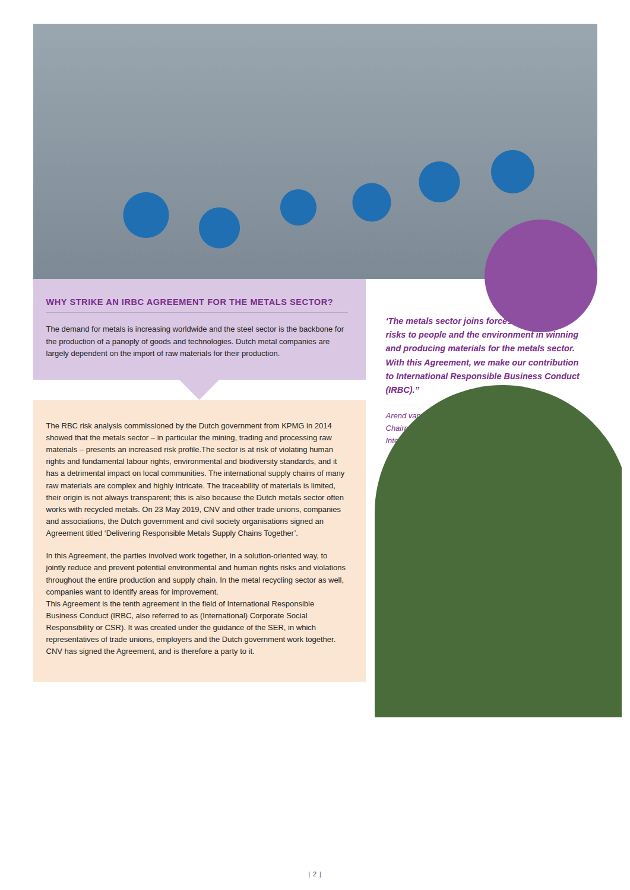Why strike an IRBC agreement for the metals sector?
The demand for metals is increasing worldwide and the steel sector is the backbone for the production of a panoply of goods and technologies. Dutch metal companies are largely dependent on the import of raw materials for their production.
The RBC risk analysis commissioned by the Dutch government from KPMG in 2014 showed that the metals sector – in particular the mining, trading and processing raw materials – presents an increased risk profile.The sector is at risk of violating human rights and fundamental labour rights, environmental and biodiversity standards, and it has a detrimental impact on local communities. The international supply chains of many raw materials are complex and highly intricate. The traceability of materials is limited, their origin is not always transparent; this is also because the Dutch metals sector often works with recycled metals. On 23 May 2019, CNV and other trade unions, companies and associations, the Dutch government and civil society organisations signed an Agreement titled ‘Delivering Responsible Metals Supply Chains Together’.
In this Agreement, the parties involved work together, in a solution-oriented way, to jointly reduce and prevent potential environmental and human rights risks and violations throughout the entire production and supply chain. In the metal recycling sector as well, companies want to identify areas for improvement.
This Agreement is the tenth agreement in the field of International Responsible Business Conduct (IRBC, also referred to as (International) Corporate Social Responsibility or CSR). It was created under the guidance of the SER, in which representatives of trade unions, employers and the Dutch government work together. CNV has signed the Agreement, and is therefore a party to it.
‘The metals sector joins forces to counteract risks to people and the environment in winning and producing materials for the metals sector. With this Agreement, we make our contribution to International Responsible Business Conduct (IRBC).’’
Arend van Wijngaarden,
Chairman CNV trade union confederation and CNV Internationaal
| 2 |